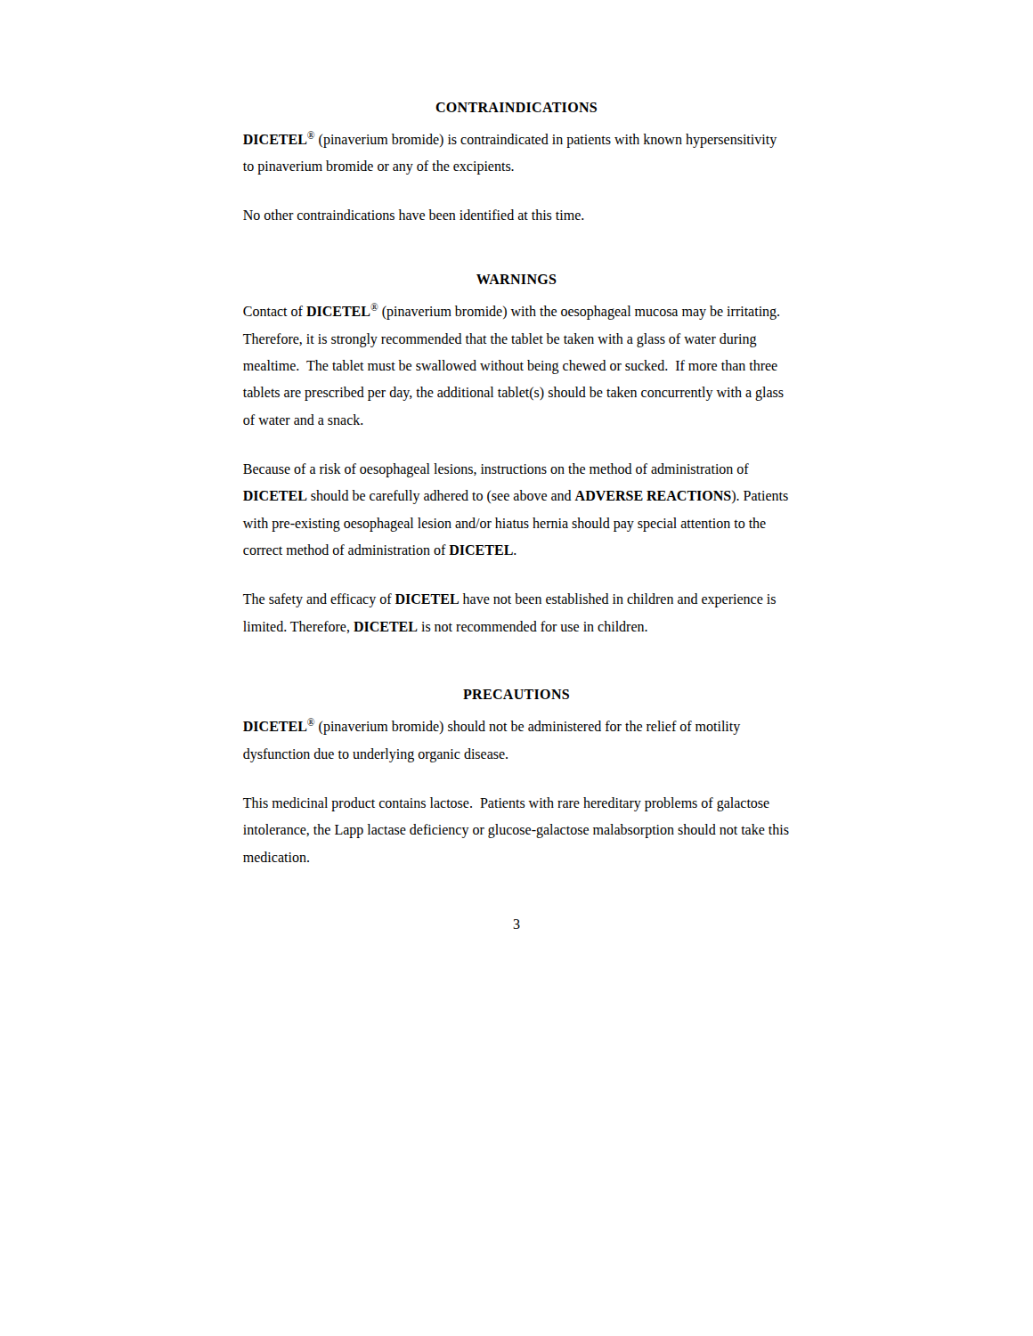CONTRAINDICATIONS
DICETEL® (pinaverium bromide) is contraindicated in patients with known hypersensitivity to pinaverium bromide or any of the excipients.
No other contraindications have been identified at this time.
WARNINGS
Contact of DICETEL® (pinaverium bromide) with the oesophageal mucosa may be irritating. Therefore, it is strongly recommended that the tablet be taken with a glass of water during mealtime. The tablet must be swallowed without being chewed or sucked. If more than three tablets are prescribed per day, the additional tablet(s) should be taken concurrently with a glass of water and a snack.
Because of a risk of oesophageal lesions, instructions on the method of administration of DICETEL should be carefully adhered to (see above and ADVERSE REACTIONS). Patients with pre-existing oesophageal lesion and/or hiatus hernia should pay special attention to the correct method of administration of DICETEL.
The safety and efficacy of DICETEL have not been established in children and experience is limited. Therefore, DICETEL is not recommended for use in children.
PRECAUTIONS
DICETEL® (pinaverium bromide) should not be administered for the relief of motility dysfunction due to underlying organic disease.
This medicinal product contains lactose. Patients with rare hereditary problems of galactose intolerance, the Lapp lactase deficiency or glucose-galactose malabsorption should not take this medication.
3